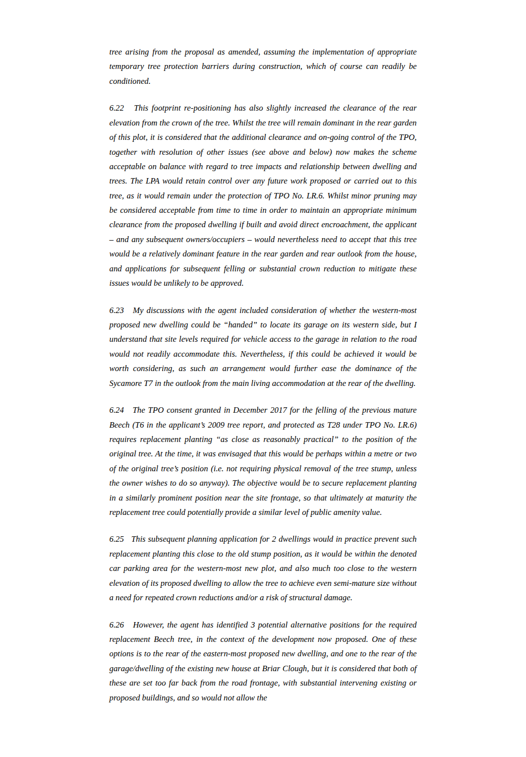tree arising from the proposal as amended, assuming the implementation of appropriate temporary tree protection barriers during construction, which of course can readily be conditioned.
6.22 This footprint re-positioning has also slightly increased the clearance of the rear elevation from the crown of the tree. Whilst the tree will remain dominant in the rear garden of this plot, it is considered that the additional clearance and on-going control of the TPO, together with resolution of other issues (see above and below) now makes the scheme acceptable on balance with regard to tree impacts and relationship between dwelling and trees. The LPA would retain control over any future work proposed or carried out to this tree, as it would remain under the protection of TPO No. LR.6. Whilst minor pruning may be considered acceptable from time to time in order to maintain an appropriate minimum clearance from the proposed dwelling if built and avoid direct encroachment, the applicant – and any subsequent owners/occupiers – would nevertheless need to accept that this tree would be a relatively dominant feature in the rear garden and rear outlook from the house, and applications for subsequent felling or substantial crown reduction to mitigate these issues would be unlikely to be approved.
6.23 My discussions with the agent included consideration of whether the western-most proposed new dwelling could be “handed” to locate its garage on its western side, but I understand that site levels required for vehicle access to the garage in relation to the road would not readily accommodate this. Nevertheless, if this could be achieved it would be worth considering, as such an arrangement would further ease the dominance of the Sycamore T7 in the outlook from the main living accommodation at the rear of the dwelling.
6.24 The TPO consent granted in December 2017 for the felling of the previous mature Beech (T6 in the applicant’s 2009 tree report, and protected as T28 under TPO No. LR.6) requires replacement planting “as close as reasonably practical” to the position of the original tree. At the time, it was envisaged that this would be perhaps within a metre or two of the original tree’s position (i.e. not requiring physical removal of the tree stump, unless the owner wishes to do so anyway). The objective would be to secure replacement planting in a similarly prominent position near the site frontage, so that ultimately at maturity the replacement tree could potentially provide a similar level of public amenity value.
6.25 This subsequent planning application for 2 dwellings would in practice prevent such replacement planting this close to the old stump position, as it would be within the denoted car parking area for the western-most new plot, and also much too close to the western elevation of its proposed dwelling to allow the tree to achieve even semi-mature size without a need for repeated crown reductions and/or a risk of structural damage.
6.26 However, the agent has identified 3 potential alternative positions for the required replacement Beech tree, in the context of the development now proposed. One of these options is to the rear of the eastern-most proposed new dwelling, and one to the rear of the garage/dwelling of the existing new house at Briar Clough, but it is considered that both of these are set too far back from the road frontage, with substantial intervening existing or proposed buildings, and so would not allow the